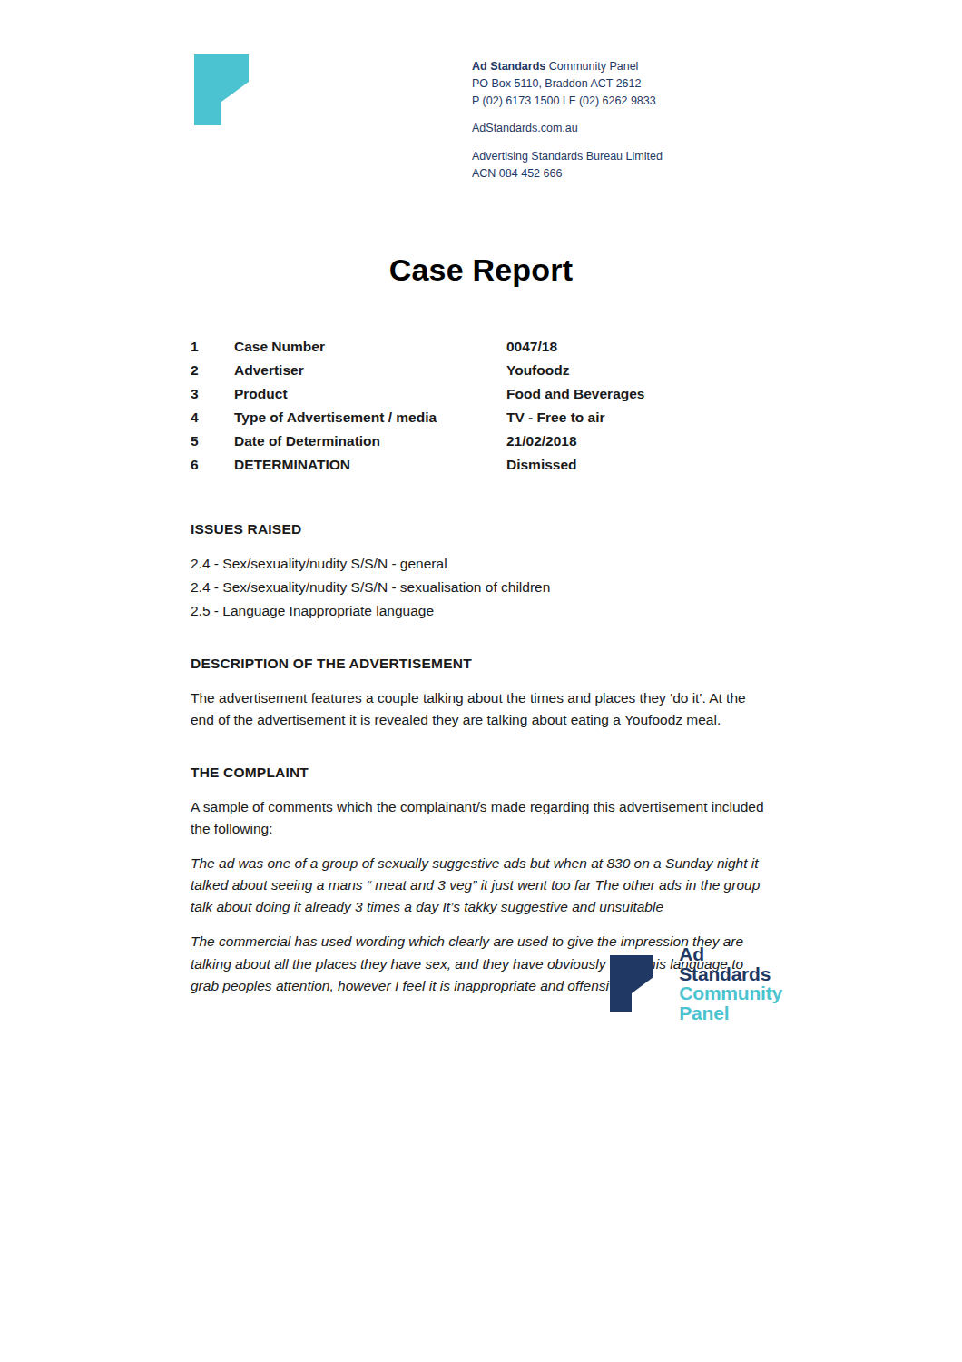Ad Standards Community Panel
PO Box 5110, Braddon ACT 2612
P (02) 6173 1500 I F (02) 6262 9833 AdStandards.com.au Advertising Standards Bureau Limited
ACN 084 452 666
Case Report
| 1 | Case Number | 0047/18 |
| 2 | Advertiser | Youfoodz |
| 3 | Product | Food and Beverages |
| 4 | Type of Advertisement / media | TV - Free to air |
| 5 | Date of Determination | 21/02/2018 |
| 6 | DETERMINATION | Dismissed |
ISSUES RAISED
2.4 - Sex/sexuality/nudity S/S/N - general
2.4 - Sex/sexuality/nudity S/S/N - sexualisation of children
2.5 - Language Inappropriate language
DESCRIPTION OF THE ADVERTISEMENT
The advertisement features a couple talking about the times and places they 'do it'. At the end of the advertisement it is revealed they are talking about eating a Youfoodz meal.
THE COMPLAINT
A sample of comments which the complainant/s made regarding this advertisement included the following:
The ad was one of a group of sexually suggestive ads but when at 830 on a Sunday night it talked about seeing a mans “ meat and 3 veg” it just went too far The other ads in the group talk about doing it already 3 times a day It’s takky suggestive and unsuitable
The commercial has used wording which clearly are used to give the impression they are talking about all the places they have sex, and they have obviously used this language to grab peoples attention, however I feel it is inappropriate and offensive
Ad Standards Community Panel